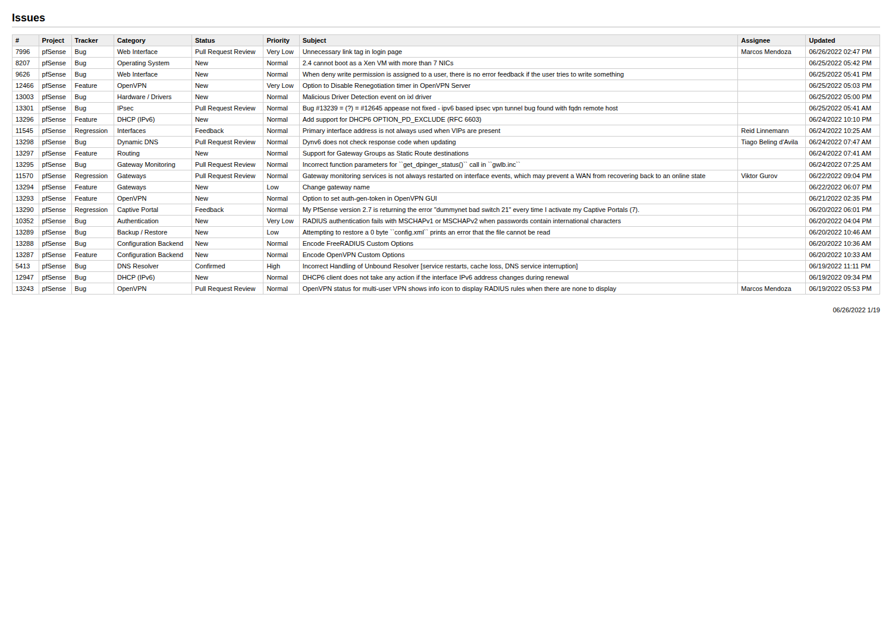Issues
| # | Project | Tracker | Category | Status | Priority | Subject | Assignee | Updated |
| --- | --- | --- | --- | --- | --- | --- | --- | --- |
| 7996 | pfSense | Bug | Web Interface | Pull Request Review | Very Low | Unnecessary link tag in login page | Marcos Mendoza | 06/26/2022 02:47 PM |
| 8207 | pfSense | Bug | Operating System | New | Normal | 2.4 cannot boot as a Xen VM with more than 7 NICs | | 06/25/2022 05:42 PM |
| 9626 | pfSense | Bug | Web Interface | New | Normal | When deny write permission is assigned to a user, there is no error feedback if the user tries to write something | | 06/25/2022 05:41 PM |
| 12466 | pfSense | Feature | OpenVPN | New | Very Low | Option to Disable Renegotiation timer in OpenVPN Server | | 06/25/2022 05:03 PM |
| 13003 | pfSense | Bug | Hardware / Drivers | New | Normal | Malicious Driver Detection event on ixl driver | | 06/25/2022 05:00 PM |
| 13301 | pfSense | Bug | IPsec | Pull Request Review | Normal | Bug #13239 = (?) = #12645 appease not fixed - ipv6 based ipsec vpn tunnel bug found with fqdn remote host | | 06/25/2022 05:41 AM |
| 13296 | pfSense | Feature | DHCP (IPv6) | New | Normal | Add support for DHCP6 OPTION_PD_EXCLUDE (RFC 6603) | | 06/24/2022 10:10 PM |
| 11545 | pfSense | Regression | Interfaces | Feedback | Normal | Primary interface address is not always used when VIPs are present | Reid Linnemann | 06/24/2022 10:25 AM |
| 13298 | pfSense | Bug | Dynamic DNS | Pull Request Review | Normal | Dynv6 does not check response code when updating | Tiago Beling d'Avila | 06/24/2022 07:47 AM |
| 13297 | pfSense | Feature | Routing | New | Normal | Support for Gateway Groups as Static Route destinations | | 06/24/2022 07:41 AM |
| 13295 | pfSense | Bug | Gateway Monitoring | Pull Request Review | Normal | Incorrect function parameters for ``get_dpinger_status()`` call in ``gwlb.inc`` | | 06/24/2022 07:25 AM |
| 11570 | pfSense | Regression | Gateways | Pull Request Review | Normal | Gateway monitoring services is not always restarted on interface events, which may prevent a WAN from recovering back to an online state | Viktor Gurov | 06/22/2022 09:04 PM |
| 13294 | pfSense | Feature | Gateways | New | Low | Change gateway name | | 06/22/2022 06:07 PM |
| 13293 | pfSense | Feature | OpenVPN | New | Normal | Option to set auth-gen-token in OpenVPN GUI | | 06/21/2022 02:35 PM |
| 13290 | pfSense | Regression | Captive Portal | Feedback | Normal | My PfSense version 2.7 is returning the error "dummynet bad switch 21" every time I activate my Captive Portals (7). | | 06/20/2022 06:01 PM |
| 10352 | pfSense | Bug | Authentication | New | Very Low | RADIUS authentication fails with MSCHAPv1 or MSCHAPv2 when passwords contain international characters | | 06/20/2022 04:04 PM |
| 13289 | pfSense | Bug | Backup / Restore | New | Low | Attempting to restore a 0 byte ``config.xml`` prints an error that the file cannot be read | | 06/20/2022 10:46 AM |
| 13288 | pfSense | Bug | Configuration Backend | New | Normal | Encode FreeRADIUS Custom Options | | 06/20/2022 10:36 AM |
| 13287 | pfSense | Feature | Configuration Backend | New | Normal | Encode OpenVPN Custom Options | | 06/20/2022 10:33 AM |
| 5413 | pfSense | Bug | DNS Resolver | Confirmed | High | Incorrect Handling of Unbound Resolver [service restarts, cache loss, DNS service interruption] | | 06/19/2022 11:11 PM |
| 12947 | pfSense | Bug | DHCP (IPv6) | New | Normal | DHCP6 client does not take any action if the interface IPv6 address changes during renewal | | 06/19/2022 09:34 PM |
| 13243 | pfSense | Bug | OpenVPN | Pull Request Review | Normal | OpenVPN status for multi-user VPN shows info icon to display RADIUS rules when there are none to display | Marcos Mendoza | 06/19/2022 05:53 PM |
06/26/2022 1/19